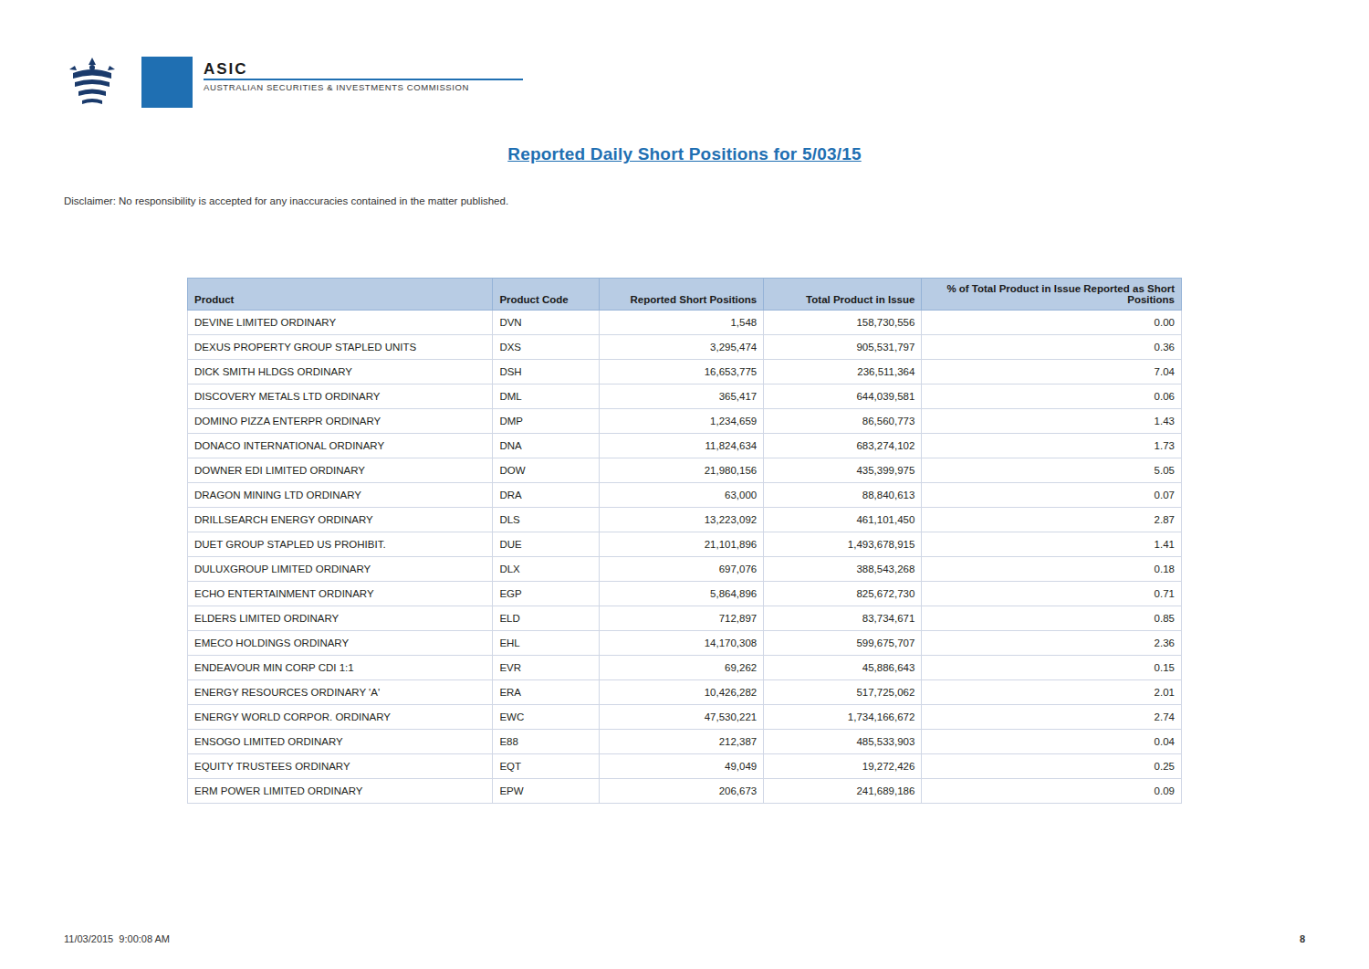ASIC
Australian Securities & Investments Commission
Reported Daily Short Positions for 5/03/15
Disclaimer: No responsibility is accepted for any inaccuracies contained in the matter published.
| Product | Product Code | Reported Short Positions | Total Product in Issue | % of Total Product in Issue Reported as Short Positions |
| --- | --- | --- | --- | --- |
| DEVINE LIMITED ORDINARY | DVN | 1,548 | 158,730,556 | 0.00 |
| DEXUS PROPERTY GROUP STAPLED UNITS | DXS | 3,295,474 | 905,531,797 | 0.36 |
| DICK SMITH HLDGS ORDINARY | DSH | 16,653,775 | 236,511,364 | 7.04 |
| DISCOVERY METALS LTD ORDINARY | DML | 365,417 | 644,039,581 | 0.06 |
| DOMINO PIZZA ENTERPR ORDINARY | DMP | 1,234,659 | 86,560,773 | 1.43 |
| DONACO INTERNATIONAL ORDINARY | DNA | 11,824,634 | 683,274,102 | 1.73 |
| DOWNER EDI LIMITED ORDINARY | DOW | 21,980,156 | 435,399,975 | 5.05 |
| DRAGON MINING LTD ORDINARY | DRA | 63,000 | 88,840,613 | 0.07 |
| DRILLSEARCH ENERGY ORDINARY | DLS | 13,223,092 | 461,101,450 | 2.87 |
| DUET GROUP STAPLED US PROHIBIT. | DUE | 21,101,896 | 1,493,678,915 | 1.41 |
| DULUXGROUP LIMITED ORDINARY | DLX | 697,076 | 388,543,268 | 0.18 |
| ECHO ENTERTAINMENT ORDINARY | EGP | 5,864,896 | 825,672,730 | 0.71 |
| ELDERS LIMITED ORDINARY | ELD | 712,897 | 83,734,671 | 0.85 |
| EMECO HOLDINGS ORDINARY | EHL | 14,170,308 | 599,675,707 | 2.36 |
| ENDEAVOUR MIN CORP CDI 1:1 | EVR | 69,262 | 45,886,643 | 0.15 |
| ENERGY RESOURCES ORDINARY 'A' | ERA | 10,426,282 | 517,725,062 | 2.01 |
| ENERGY WORLD CORPOR. ORDINARY | EWC | 47,530,221 | 1,734,166,672 | 2.74 |
| ENSOGO LIMITED ORDINARY | E88 | 212,387 | 485,533,903 | 0.04 |
| EQUITY TRUSTEES ORDINARY | EQT | 49,049 | 19,272,426 | 0.25 |
| ERM POWER LIMITED ORDINARY | EPW | 206,673 | 241,689,186 | 0.09 |
11/03/2015 9:00:08 AM 8